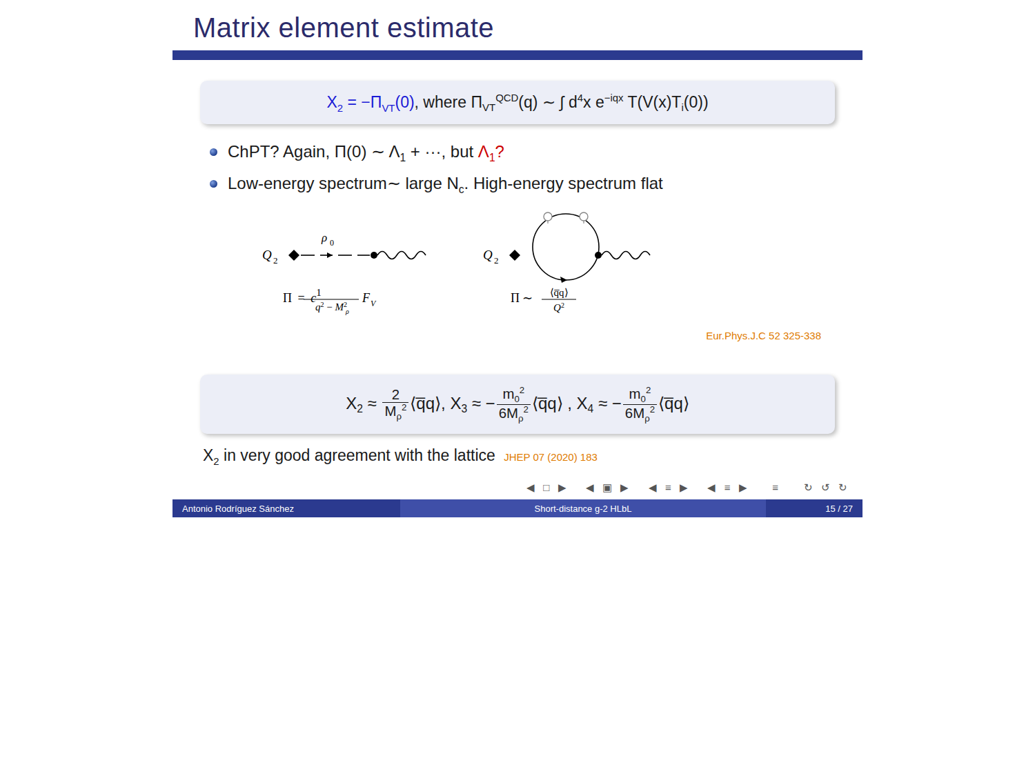Matrix element estimate
X2 = −ΠVT(0), where ΠVTQCD(q) ∼ ∫ d4x e−iqx T(V(x)Ti(0))
ChPT? Again, Π(0) ∼ Λ1 + ···, but Λ1?
Low-energy spectrum∼ large Nc. High-energy spectrum flat
Q 2 ρ 0 Π = c 1 q2 − M2 ρ F V Q 2 Π ∼ ⟨q̅q⟩ Q2
Eur.Phys.J.C 52 325-338
X2 ≈ 2 Mρ2⟨q̅q⟩, X3 ≈ −m026Mρ2⟨q̅q⟩ , X4 ≈ −m026Mρ2⟨q̅q⟩
X2 in very good agreement with the lattice JHEP 07 (2020) 183
◀ □ ▶ ◀ ▣ ▶ ◀ ≡ ▶ ◀ ≡ ▶ ≡ ↻ ↺ ↻
Antonio Rodríguez Sánchez
Short-distance g-2 HLbL
15 / 27